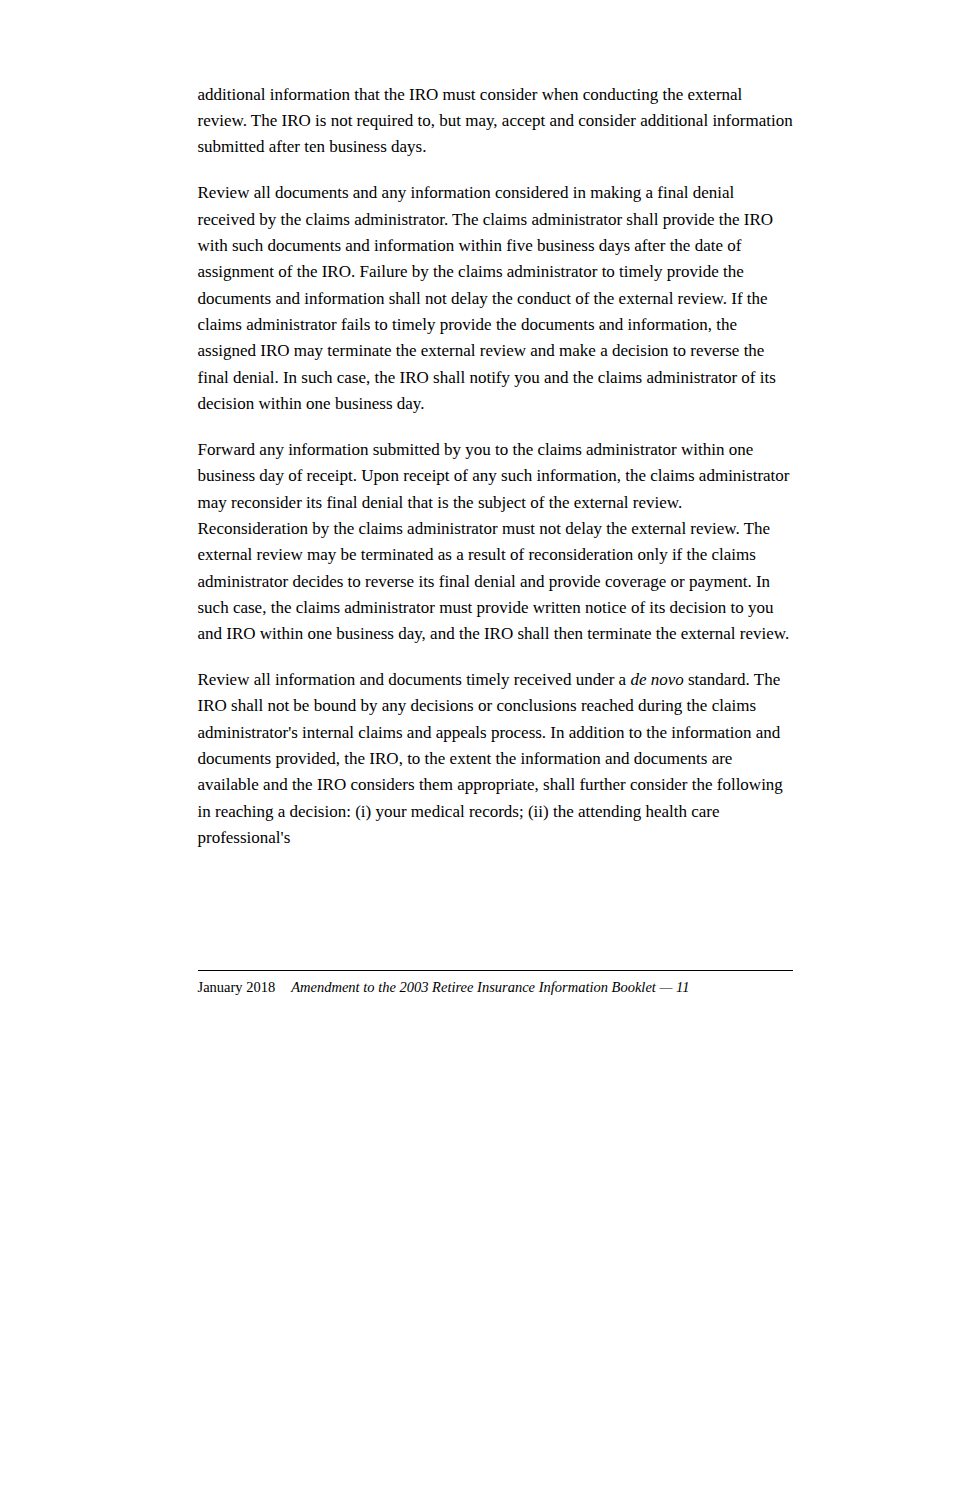additional information that the IRO must consider when conducting the external review. The IRO is not required to, but may, accept and consider additional information submitted after ten business days.
Review all documents and any information considered in making a final denial received by the claims administrator. The claims administrator shall provide the IRO with such documents and information within five business days after the date of assignment of the IRO. Failure by the claims administrator to timely provide the documents and information shall not delay the conduct of the external review. If the claims administrator fails to timely provide the documents and information, the assigned IRO may terminate the external review and make a decision to reverse the final denial. In such case, the IRO shall notify you and the claims administrator of its decision within one business day.
Forward any information submitted by you to the claims administrator within one business day of receipt. Upon receipt of any such information, the claims administrator may reconsider its final denial that is the subject of the external review. Reconsideration by the claims administrator must not delay the external review. The external review may be terminated as a result of reconsideration only if the claims administrator decides to reverse its final denial and provide coverage or payment. In such case, the claims administrator must provide written notice of its decision to you and IRO within one business day, and the IRO shall then terminate the external review.
Review all information and documents timely received under a de novo standard. The IRO shall not be bound by any decisions or conclusions reached during the claims administrator's internal claims and appeals process. In addition to the information and documents provided, the IRO, to the extent the information and documents are available and the IRO considers them appropriate, shall further consider the following in reaching a decision: (i) your medical records; (ii) the attending health care professional's
January 2018 Amendment to the 2003 Retiree Insurance Information Booklet — 11